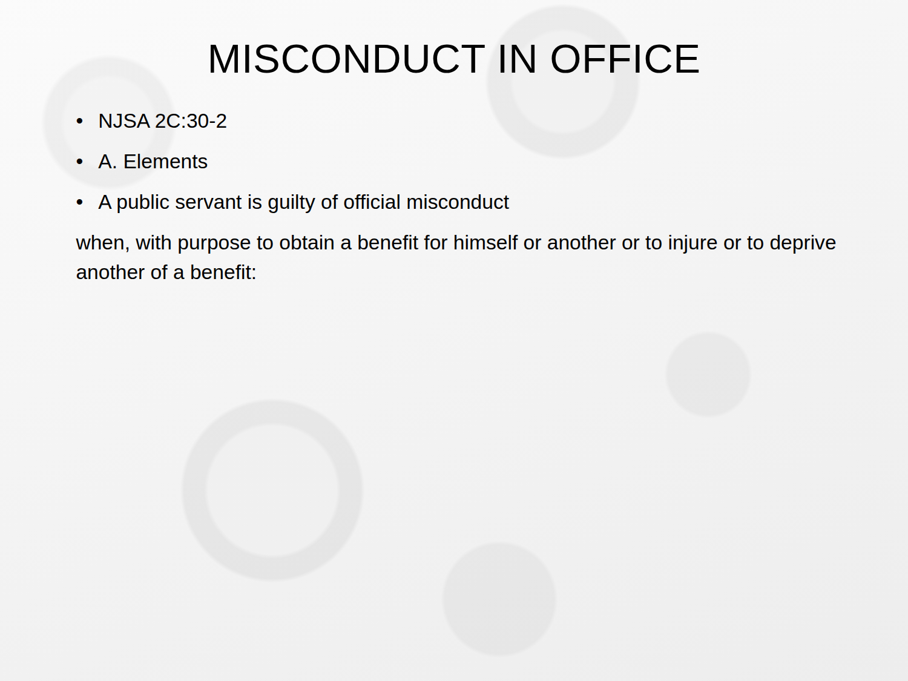MISCONDUCT IN OFFICE
NJSA 2C:30-2
A. Elements
A public servant is guilty of official misconduct
when, with purpose to obtain a benefit for himself or another or to injure or to deprive another of a benefit: